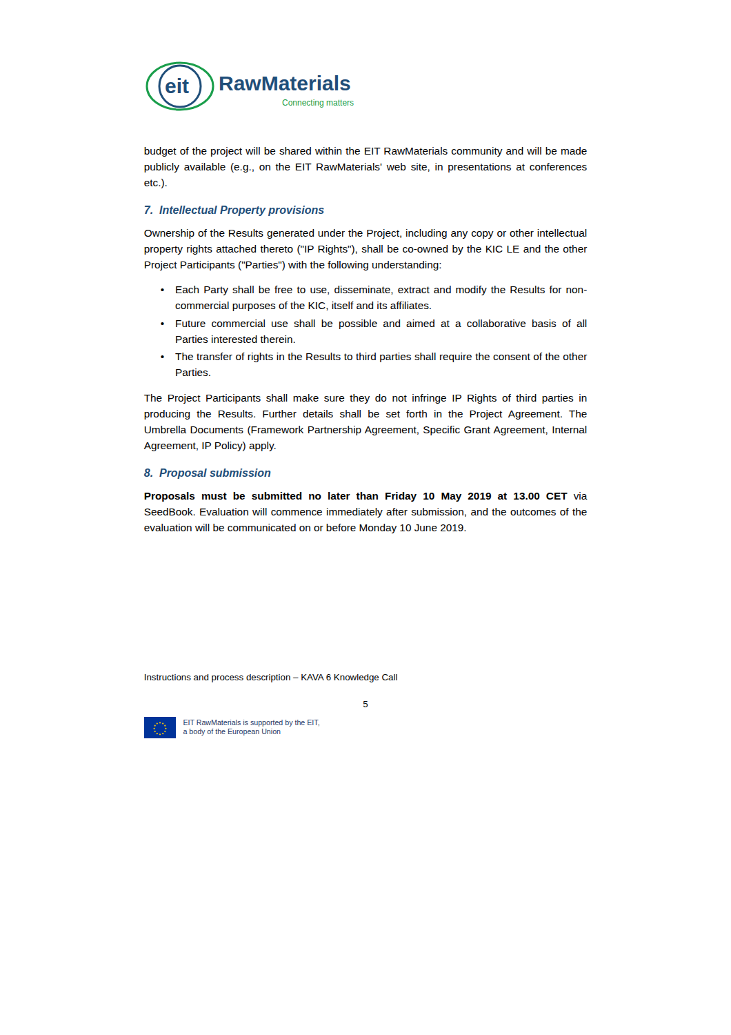eit RawMaterials Connecting matters
budget of the project will be shared within the EIT RawMaterials community and will be made publicly available (e.g., on the EIT RawMaterials' web site, in presentations at conferences etc.).
7. Intellectual Property provisions
Ownership of the Results generated under the Project, including any copy or other intellectual property rights attached thereto ("IP Rights"), shall be co-owned by the KIC LE and the other Project Participants ("Parties") with the following understanding:
Each Party shall be free to use, disseminate, extract and modify the Results for non-commercial purposes of the KIC, itself and its affiliates.
Future commercial use shall be possible and aimed at a collaborative basis of all Parties interested therein.
The transfer of rights in the Results to third parties shall require the consent of the other Parties.
The Project Participants shall make sure they do not infringe IP Rights of third parties in producing the Results. Further details shall be set forth in the Project Agreement. The Umbrella Documents (Framework Partnership Agreement, Specific Grant Agreement, Internal Agreement, IP Policy) apply.
8. Proposal submission
Proposals must be submitted no later than Friday 10 May 2019 at 13.00 CET via SeedBook. Evaluation will commence immediately after submission, and the outcomes of the evaluation will be communicated on or before Monday 10 June 2019.
Instructions and process description – KAVA 6 Knowledge Call
5
EIT RawMaterials is supported by the EIT,
a body of the European Union